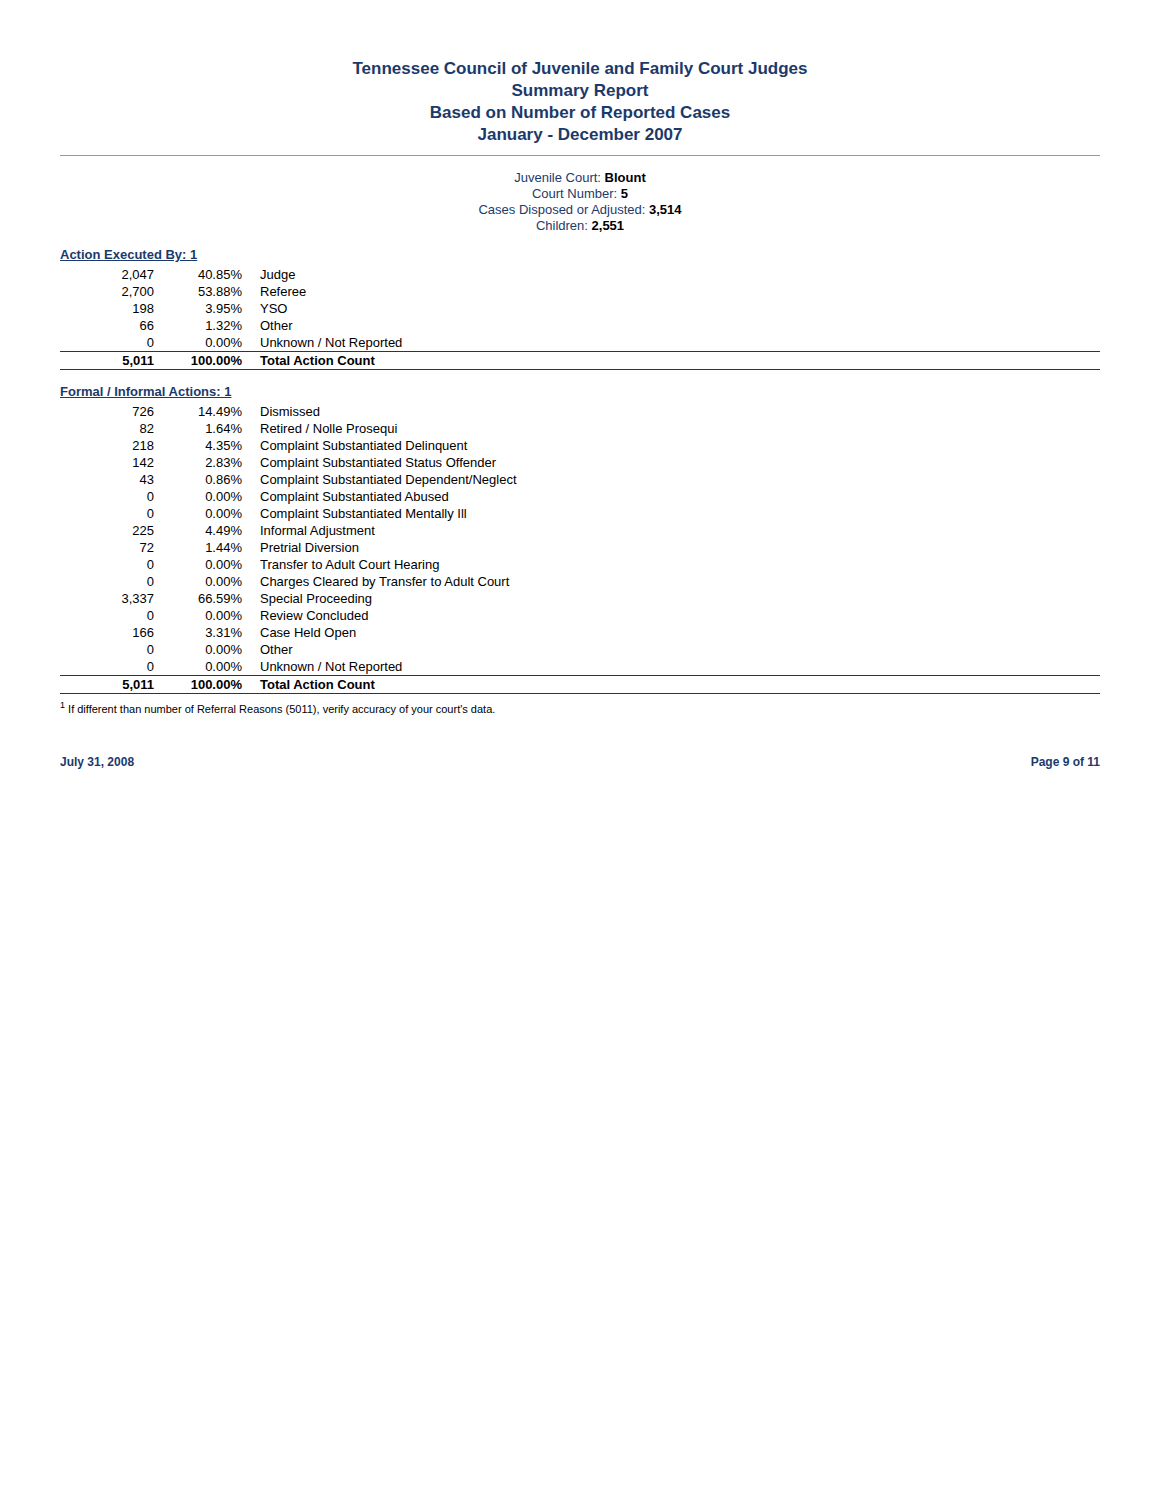Tennessee Council of Juvenile and Family Court Judges
Summary Report
Based on Number of Reported Cases
January - December 2007
Juvenile Court: Blount
Court Number: 5
Cases Disposed or Adjusted: 3,514
Children: 2,551
Action Executed By: 1
| 2,047 | 40.85% | Judge |
| 2,700 | 53.88% | Referee |
| 198 | 3.95% | YSO |
| 66 | 1.32% | Other |
| 0 | 0.00% | Unknown / Not Reported |
| 5,011 | 100.00% | Total Action Count |
Formal / Informal Actions: 1
| 726 | 14.49% | Dismissed |
| 82 | 1.64% | Retired / Nolle Prosequi |
| 218 | 4.35% | Complaint Substantiated Delinquent |
| 142 | 2.83% | Complaint Substantiated Status Offender |
| 43 | 0.86% | Complaint Substantiated Dependent/Neglect |
| 0 | 0.00% | Complaint Substantiated Abused |
| 0 | 0.00% | Complaint Substantiated Mentally Ill |
| 225 | 4.49% | Informal Adjustment |
| 72 | 1.44% | Pretrial Diversion |
| 0 | 0.00% | Transfer to Adult Court Hearing |
| 0 | 0.00% | Charges Cleared by Transfer to Adult Court |
| 3,337 | 66.59% | Special Proceeding |
| 0 | 0.00% | Review Concluded |
| 166 | 3.31% | Case Held Open |
| 0 | 0.00% | Other |
| 0 | 0.00% | Unknown / Not Reported |
| 5,011 | 100.00% | Total Action Count |
1 If different than number of Referral Reasons (5011), verify accuracy of your court's data.
July 31, 2008 Page 9 of 11